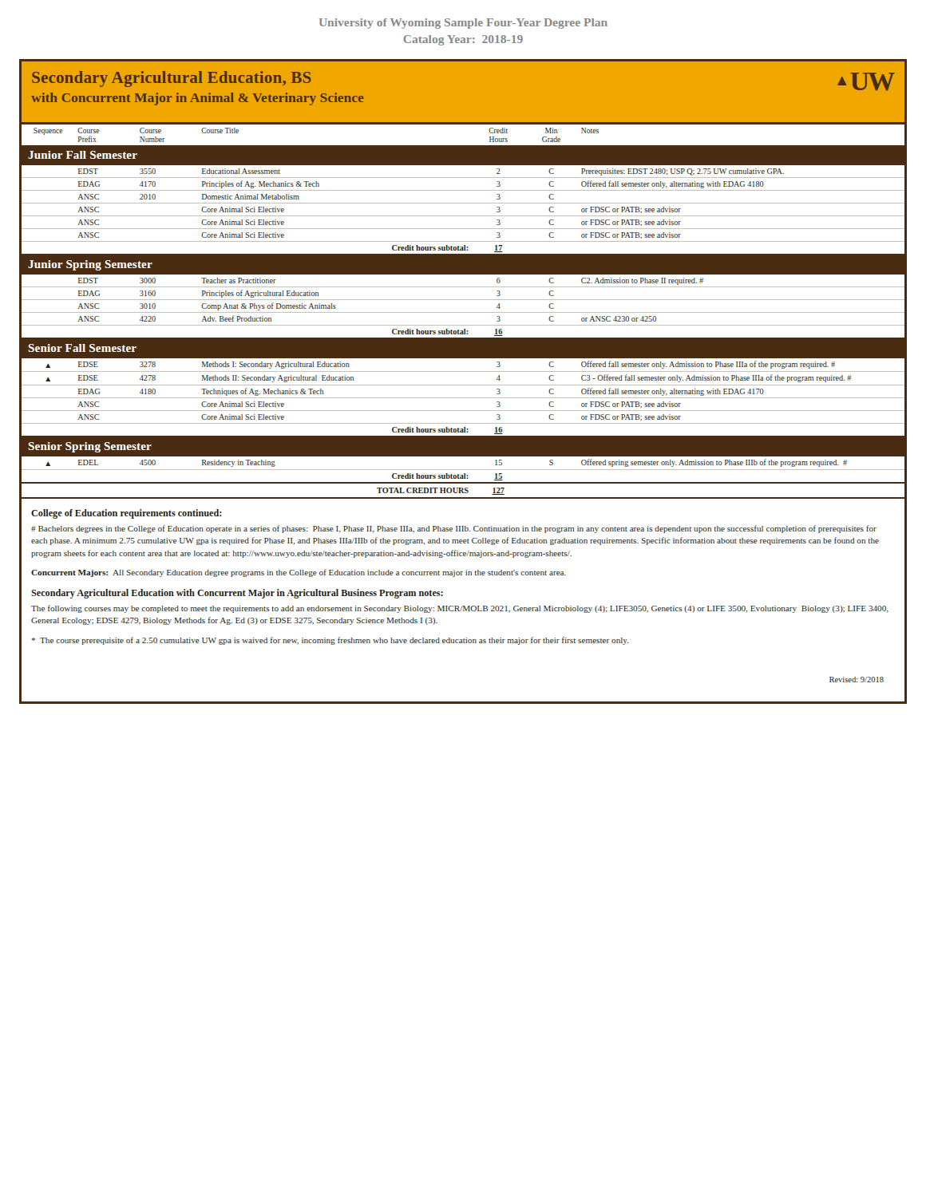University of Wyoming Sample Four-Year Degree Plan
Catalog Year: 2018-19
Secondary Agricultural Education, BS
with Concurrent Major in Animal & Veterinary Science
▲UW
| Sequence | Course Prefix | Course Number | Course Title | Credit Hours | Min Grade | Notes |
| --- | --- | --- | --- | --- | --- | --- |
| Junior Fall Semester |
| | EDST | 3550 | Educational Assessment | 2 | C | Prerequisites: EDST 2480; USP Q; 2.75 UW cumulative GPA. |
| | EDAG | 4170 | Principles of Ag. Mechanics & Tech | 3 | C | Offered fall semester only, alternating with EDAG 4180 |
| | ANSC | 2010 | Domestic Animal Metabolism | 3 | C | |
| | ANSC | | Core Animal Sci Elective | 3 | C | or FDSC or PATB; see advisor |
| | ANSC | | Core Animal Sci Elective | 3 | C | or FDSC or PATB; see advisor |
| | ANSC | | Core Animal Sci Elective | 3 | C | or FDSC or PATB; see advisor |
| Credit hours subtotal: | 17 | | |
| Junior Spring Semester |
| | EDST | 3000 | Teacher as Practitioner | 6 | C | C2. Admission to Phase II required. # |
| | EDAG | 3160 | Principles of Agricultural Education | 3 | C | |
| | ANSC | 3010 | Comp Anat & Phys of Domestic Animals | 4 | C | |
| | ANSC | 4220 | Adv. Beef Production | 3 | C | or ANSC 4230 or 4250 |
| Credit hours subtotal: | 16 | | |
| Senior Fall Semester |
| ▲ | EDSE | 3278 | Methods I: Secondary Agricultural Education | 3 | C | Offered fall semester only. Admission to Phase IIIa of the program required. # |
| ▲ | EDSE | 4278 | Methods II: Secondary Agricultural Education | 4 | C | C3 - Offered fall semester only. Admission to Phase IIIa of the program required. # |
| | EDAG | 4180 | Techniques of Ag. Mechanics & Tech | 3 | C | Offered fall semester only, alternating with EDAG 4170 |
| | ANSC | | Core Animal Sci Elective | 3 | C | or FDSC or PATB; see advisor |
| | ANSC | | Core Animal Sci Elective | 3 | C | or FDSC or PATB; see advisor |
| Credit hours subtotal: | 16 | | |
| Senior Spring Semester |
| ▲ | EDEL | 4500 | Residency in Teaching | 15 | S | Offered spring semester only. Admission to Phase IIIb of the program required. # |
| Credit hours subtotal: | 15 | | |
| TOTAL CREDIT HOURS | 127 | | |
College of Education requirements continued:
# Bachelors degrees in the College of Education operate in a series of phases: Phase I, Phase II, Phase IIIa, and Phase IIIb. Continuation in the program in any content area is dependent upon the successful completion of prerequisites for each phase. A minimum 2.75 cumulative UW gpa is required for Phase II, and Phases IIIa/IIIb of the program, and to meet College of Education graduation requirements. Specific information about these requirements can be found on the program sheets for each content area that are located at: http://www.uwyo.edu/ste/teacher-preparation-and-advising-office/majors-and-program-sheets/.
Concurrent Majors: All Secondary Education degree programs in the College of Education include a concurrent major in the student's content area.
Secondary Agricultural Education with Concurrent Major in Agricultural Business Program notes:
The following courses may be completed to meet the requirements to add an endorsement in Secondary Biology: MICR/MOLB 2021, General Microbiology (4); LIFE3050, Genetics (4) or LIFE 3500, Evolutionary Biology (3); LIFE 3400, General Ecology; EDSE 4279, Biology Methods for Ag. Ed (3) or EDSE 3275, Secondary Science Methods I (3).
* The course prerequisite of a 2.50 cumulative UW gpa is waived for new, incoming freshmen who have declared education as their major for their first semester only.
Revised: 9/2018